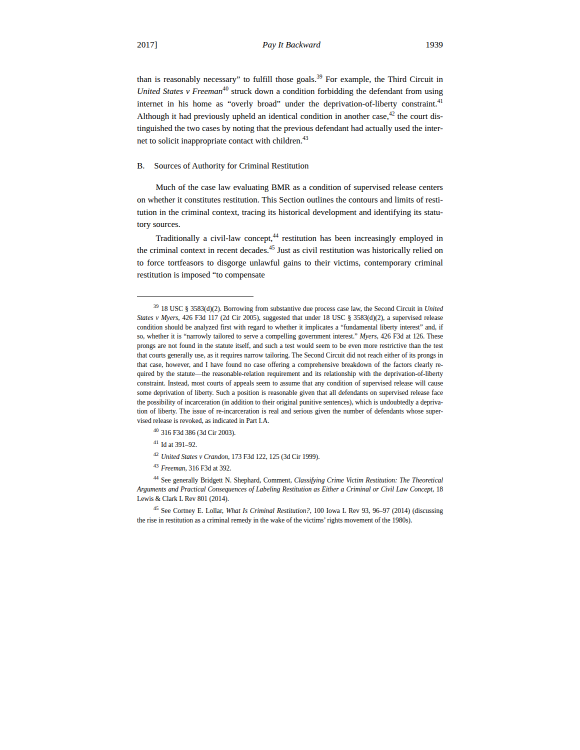2017] Pay It Backward 1939
than is reasonably necessary” to fulfill those goals.39 For example, the Third Circuit in United States v Freeman40 struck down a condition forbidding the defendant from using internet in his home as “overly broad” under the deprivation-of-liberty constraint.41 Although it had previously upheld an identical condition in another case,42 the court distinguished the two cases by noting that the previous defendant had actually used the internet to solicit inappropriate contact with children.43
B. Sources of Authority for Criminal Restitution
Much of the case law evaluating BMR as a condition of supervised release centers on whether it constitutes restitution. This Section outlines the contours and limits of restitution in the criminal context, tracing its historical development and identifying its statutory sources.
Traditionally a civil-law concept,44 restitution has been increasingly employed in the criminal context in recent decades.45 Just as civil restitution was historically relied on to force tortfeasors to disgorge unlawful gains to their victims, contemporary criminal restitution is imposed “to compensate
3918 USC § 3583(d)(2). Borrowing from substantive due process case law, the Second Circuit in United States v Myers, 426 F3d 117 (2d Cir 2005), suggested that under 18 USC § 3583(d)(2), a supervised release condition should be analyzed first with regard to whether it implicates a “fundamental liberty interest” and, if so, whether it is “narrowly tailored to serve a compelling government interest.” Myers, 426 F3d at 126. These prongs are not found in the statute itself, and such a test would seem to be even more restrictive than the test that courts generally use, as it requires narrow tailoring. The Second Circuit did not reach either of its prongs in that case, however, and I have found no case offering a comprehensive breakdown of the factors clearly required by the statute—the reasonable-relation requirement and its relationship with the deprivation-of-liberty constraint. Instead, most courts of appeals seem to assume that any condition of supervised release will cause some deprivation of liberty. Such a position is reasonable given that all defendants on supervised release face the possibility of incarceration (in addition to their original punitive sentences), which is undoubtedly a deprivation of liberty. The issue of re-incarceration is real and serious given the number of defendants whose supervised release is revoked, as indicated in Part I.A.
40316 F3d 386 (3d Cir 2003).
41 Id at 391–92.
42 United States v Crandon, 173 F3d 122, 125 (3d Cir 1999).
43 Freeman, 316 F3d at 392.
44 See generally Bridgett N. Shephard, Comment, Classifying Crime Victim Restitution: The Theoretical Arguments and Practical Consequences of Labeling Restitution as Either a Criminal or Civil Law Concept, 18 Lewis & Clark L Rev 801 (2014).
45 See Cortney E. Lollar, What Is Criminal Restitution?, 100 Iowa L Rev 93, 96–97 (2014) (discussing the rise in restitution as a criminal remedy in the wake of the victims’ rights movement of the 1980s).